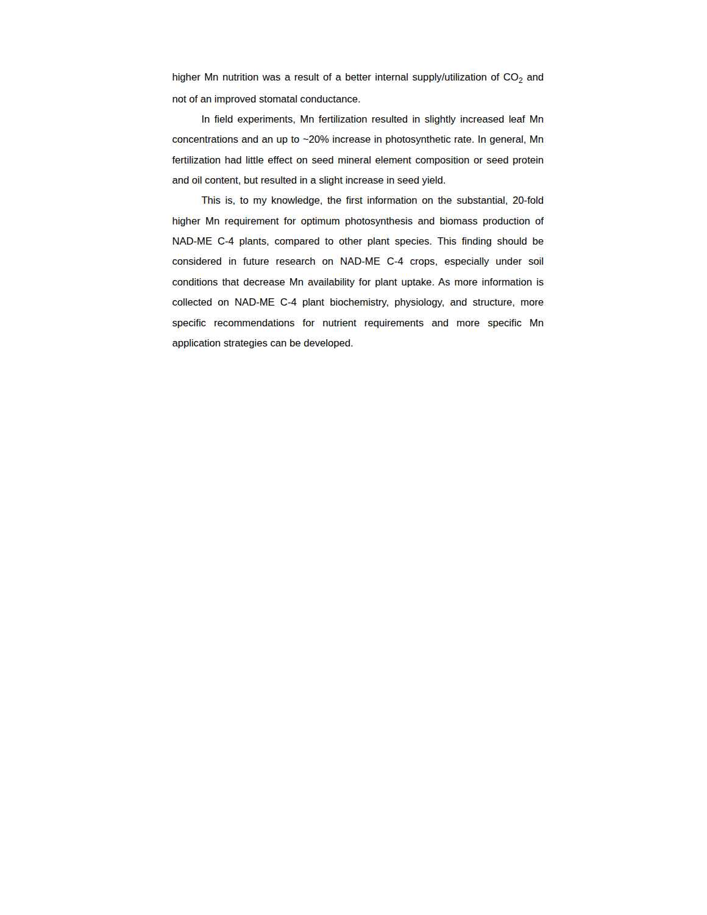higher Mn nutrition was a result of a better internal supply/utilization of CO2 and not of an improved stomatal conductance.
In field experiments, Mn fertilization resulted in slightly increased leaf Mn concentrations and an up to ~20% increase in photosynthetic rate. In general, Mn fertilization had little effect on seed mineral element composition or seed protein and oil content, but resulted in a slight increase in seed yield.
This is, to my knowledge, the first information on the substantial, 20-fold higher Mn requirement for optimum photosynthesis and biomass production of NAD-ME C-4 plants, compared to other plant species. This finding should be considered in future research on NAD-ME C-4 crops, especially under soil conditions that decrease Mn availability for plant uptake. As more information is collected on NAD-ME C-4 plant biochemistry, physiology, and structure, more specific recommendations for nutrient requirements and more specific Mn application strategies can be developed.